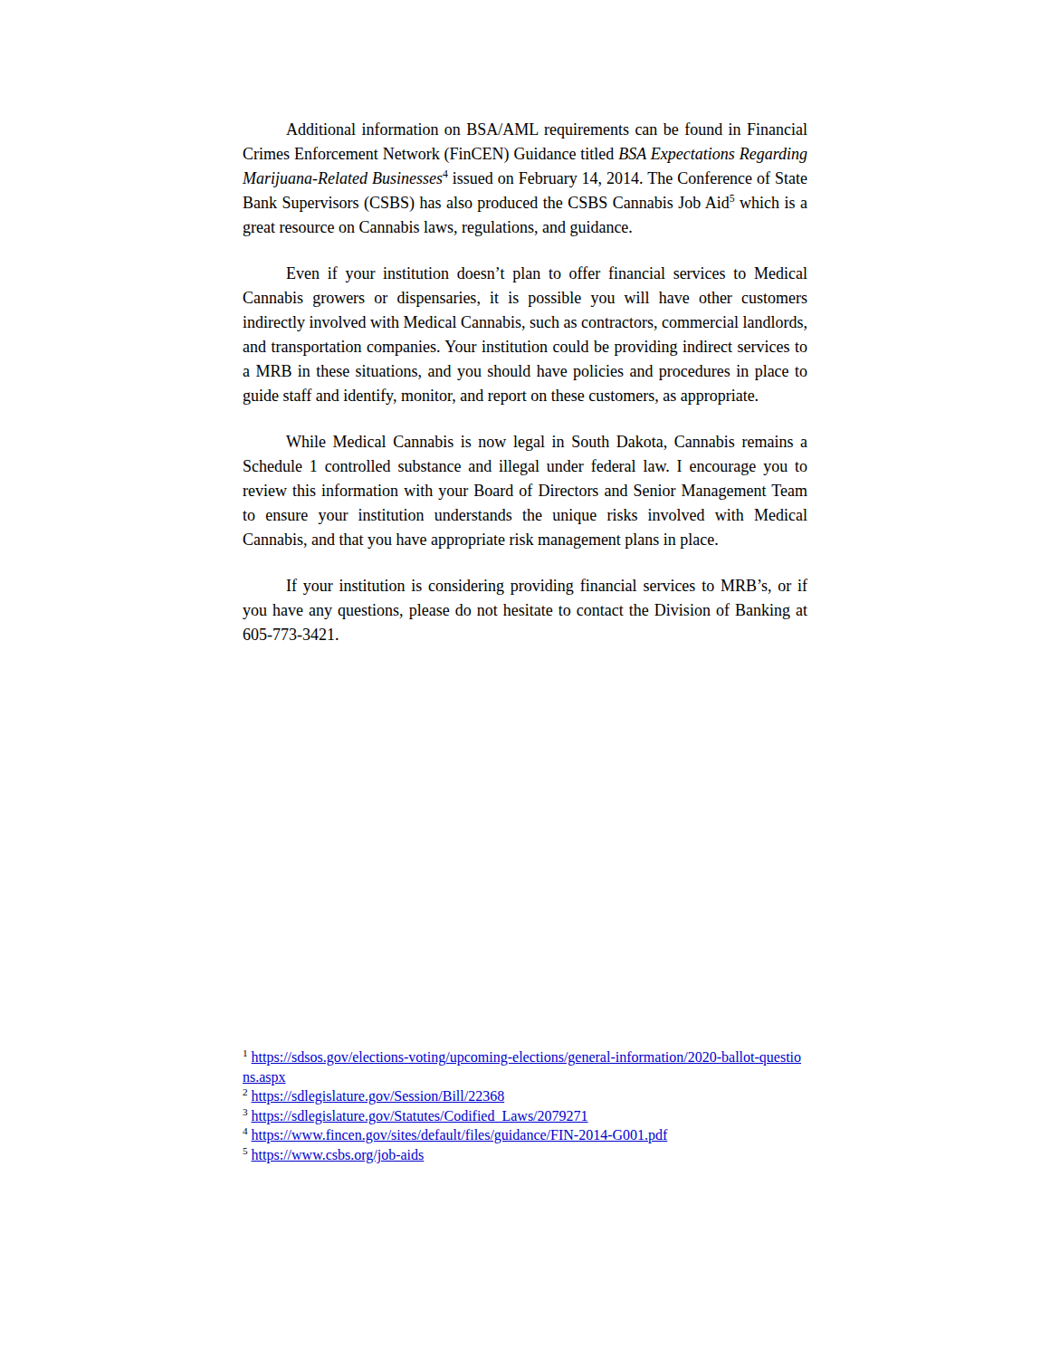Additional information on BSA/AML requirements can be found in Financial Crimes Enforcement Network (FinCEN) Guidance titled BSA Expectations Regarding Marijuana-Related Businesses4 issued on February 14, 2014. The Conference of State Bank Supervisors (CSBS) has also produced the CSBS Cannabis Job Aid5 which is a great resource on Cannabis laws, regulations, and guidance.
Even if your institution doesn’t plan to offer financial services to Medical Cannabis growers or dispensaries, it is possible you will have other customers indirectly involved with Medical Cannabis, such as contractors, commercial landlords, and transportation companies. Your institution could be providing indirect services to a MRB in these situations, and you should have policies and procedures in place to guide staff and identify, monitor, and report on these customers, as appropriate.
While Medical Cannabis is now legal in South Dakota, Cannabis remains a Schedule 1 controlled substance and illegal under federal law. I encourage you to review this information with your Board of Directors and Senior Management Team to ensure your institution understands the unique risks involved with Medical Cannabis, and that you have appropriate risk management plans in place.
If your institution is considering providing financial services to MRB’s, or if you have any questions, please do not hesitate to contact the Division of Banking at 605-773-3421.
1 https://sdsos.gov/elections-voting/upcoming-elections/general-information/2020-ballot-questions.aspx
2 https://sdlegislature.gov/Session/Bill/22368
3 https://sdlegislature.gov/Statutes/Codified_Laws/2079271
4 https://www.fincen.gov/sites/default/files/guidance/FIN-2014-G001.pdf
5 https://www.csbs.org/job-aids